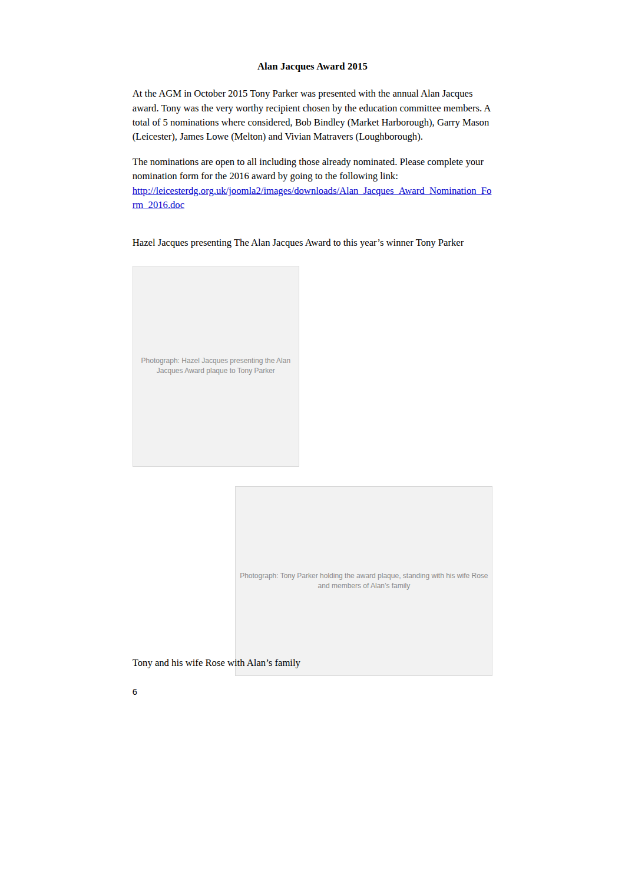Alan Jacques Award 2015
At the AGM in October 2015 Tony Parker was presented with the annual Alan Jacques award. Tony was the very worthy recipient chosen by the education committee members. A total of 5 nominations where considered, Bob Bindley (Market Harborough), Garry Mason (Leicester), James Lowe (Melton) and Vivian Matravers (Loughborough).
The nominations are open to all including those already nominated. Please complete your nomination form for the 2016 award by going to the following link:
http://leicesterdg.org.uk/joomla2/images/downloads/Alan_Jacques_Award_Nomination_Form_2016.doc
Hazel Jacques presenting The Alan Jacques Award to this year’s winner Tony Parker
Photograph: Hazel Jacques presenting the Alan Jacques Award plaque to Tony Parker
Photograph: Tony Parker holding the award plaque, standing with his wife Rose and members of Alan’s family
Tony and his wife Rose with Alan’s family
6